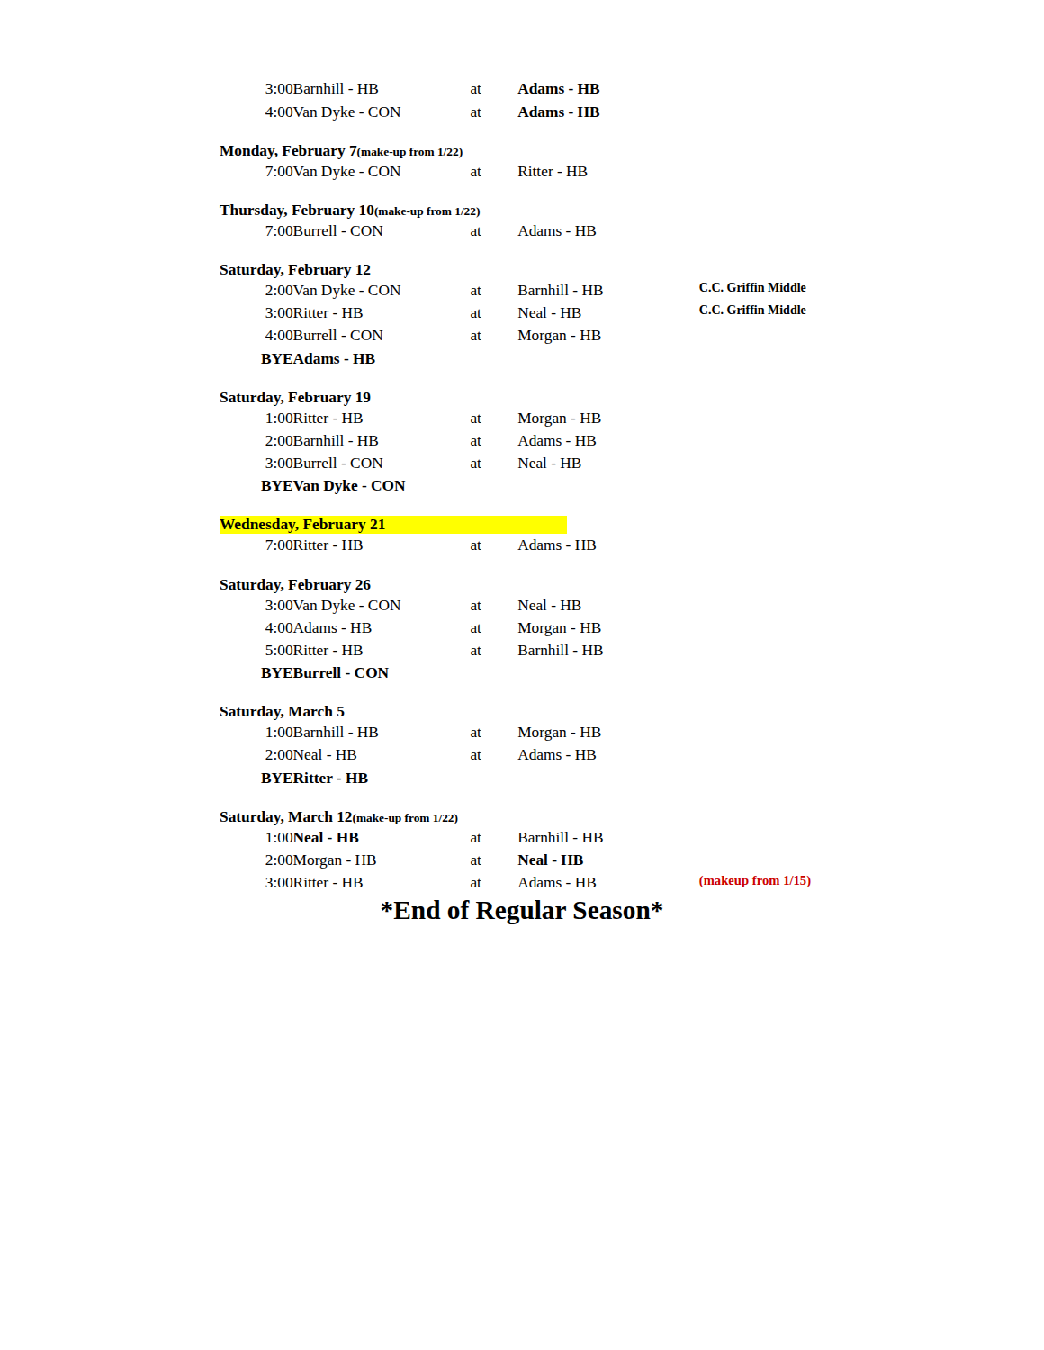| 3:00 | Barnhill - HB | at | Adams - HB | |
| 4:00 | Van Dyke - CON | at | Adams - HB | |
Monday, February 7(make-up from 1/22)
| 7:00 | Van Dyke - CON | at | Ritter - HB | |
Thursday, February 10(make-up from 1/22)
| 7:00 | Burrell - CON | at | Adams - HB | |
Saturday, February 12
| 2:00 | Van Dyke - CON | at | Barnhill - HB | C.C. Griffin Middle |
| 3:00 | Ritter - HB | at | Neal - HB | C.C. Griffin Middle |
| 4:00 | Burrell - CON | at | Morgan - HB | |
| BYE | Adams - HB | | | |
Saturday, February 19
| 1:00 | Ritter - HB | at | Morgan - HB | |
| 2:00 | Barnhill - HB | at | Adams - HB | |
| 3:00 | Burrell - CON | at | Neal - HB | |
| BYE | Van Dyke - CON | | | |
Wednesday, February 21
| 7:00 | Ritter - HB | at | Adams - HB | |
Saturday, February 26
| 3:00 | Van Dyke - CON | at | Neal - HB | |
| 4:00 | Adams - HB | at | Morgan - HB | |
| 5:00 | Ritter - HB | at | Barnhill - HB | |
| BYE | Burrell - CON | | | |
Saturday, March 5
| 1:00 | Barnhill - HB | at | Morgan - HB | |
| 2:00 | Neal - HB | at | Adams - HB | |
| BYE | Ritter - HB | | | |
Saturday, March 12(make-up from 1/22)
| 1:00 | Neal - HB | at | Barnhill - HB | |
| 2:00 | Morgan - HB | at | Neal - HB | |
| 3:00 | Ritter - HB | at | Adams - HB | (makeup from 1/15) |
*End of Regular Season*